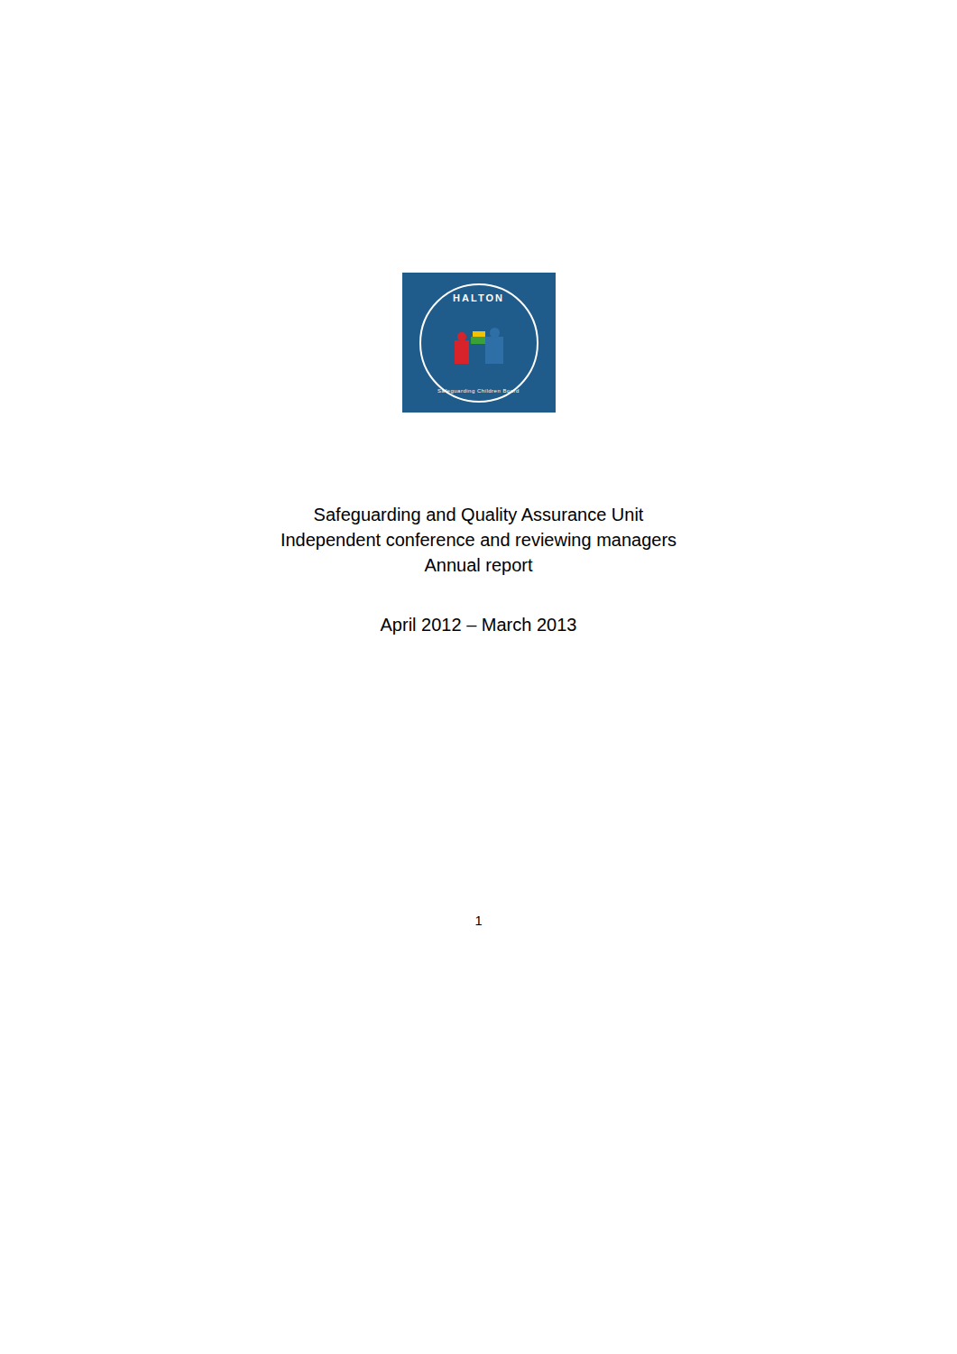HALTON
Safeguarding Children Board
Safeguarding and Quality Assurance Unit Independent conference and reviewing managers Annual report
April 2012 – March 2013
1